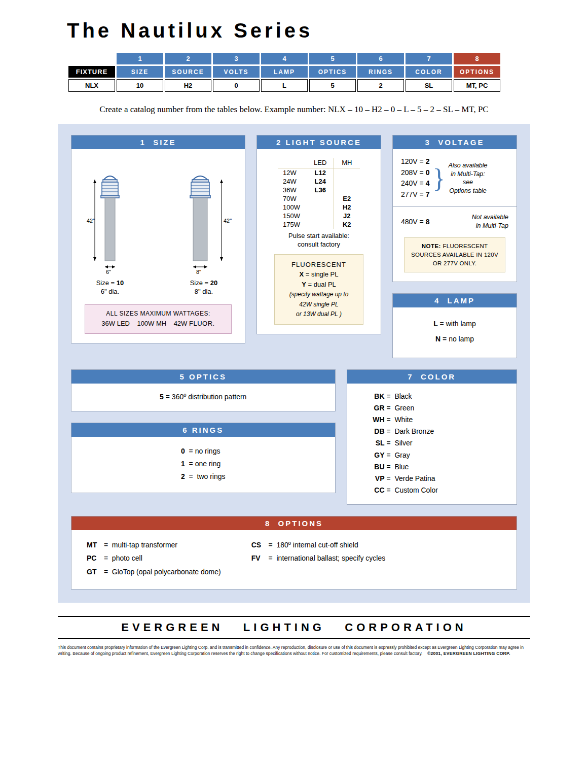The Nautilux Series
| | 1 | 2 | 3 | 4 | 5 | 6 | 7 | 8 |
| FIXTURE | SIZE | SOURCE | VOLTS | LAMP | OPTICS | RINGS | COLOR | OPTIONS |
| NLX | 10 | H2 | 0 | L | 5 | 2 | SL | MT, PC |
Create a catalog number from the tables below. Example number: NLX – 10 – H2 – 0 – L – 5 – 2 – SL – MT, PC
1 SIZE
42" 6"
Size = 10
6" dia.
42" 8"
Size = 20
8" dia.
ALL SIZES MAXIMUM WATTAGES:
36W LED 100W MH 42W FLUOR.
2 LIGHT SOURCE
| | LED | MH |
| 12W | L12 | |
| 24W | L24 | |
| 36W | L36 | |
| 70W | | E2 |
| 100W | | H2 |
| 150W | | J2 |
| 175W | | K2 |
Pulse start available:
consult factory
FLUORESCENT
X = single PL
Y = dual PL
(specify wattage up to
42W single PL
or 13W dual PL )
3 VOLTAGE
120V = 2
208V = 0
240V = 4
277V = 7
}
Also available
in Multi-Tap:
see
Options table
480V = 8
Not available
in Multi-Tap
NOTE: FLUORESCENT
SOURCES AVAILABLE IN 120V
OR 277V ONLY.
4 LAMP
L = with lamp
N = no lamp
5 OPTICS
5 = 360º distribution pattern
6 RINGS
0 = no rings
1 = one ring
2 = two rings
7 COLOR
BK = Black
GR = Green
WH = White
DB = Dark Bronze
SL = Silver
GY = Gray
BU = Blue
VP = Verde Patina
CC = Custom Color
8 OPTIONS
MT = multi-tap transformer
PC = photo cell
GT = GloTop (opal polycarbonate dome)
CS = 180º internal cut-off shield
FV = international ballast; specify cycles
EVERGREEN LIGHTING CORPORATION
This document contains proprietary information of the Evergreen Lighting Corp. and is transmitted in confidence. Any reproduction, disclosure or use of this document is expressly prohibited except as Evergreen Lighting Corporation may agree in writing. Because of ongoing product refinement, Evergreen Lighting Corporation reserves the right to change specifications without notice. For customized requirements, please consult factory. ©2001, EVERGREEN LIGHTING CORP.